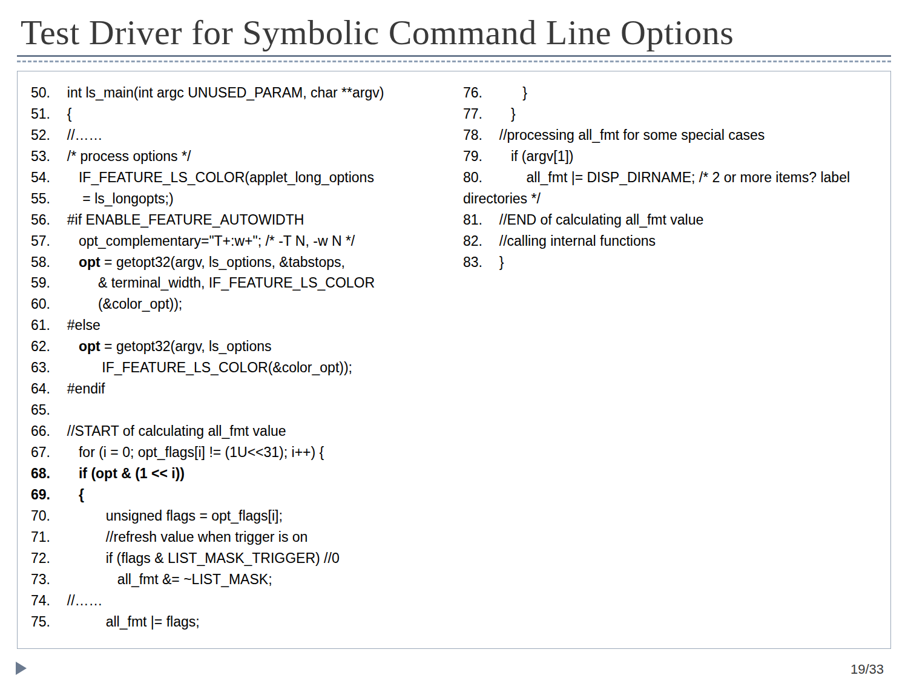Test Driver for Symbolic Command Line Options
50. int ls_main(int argc UNUSED_PARAM, char **argv)
51.{
52.//……
53./* process options */
54. IF_FEATURE_LS_COLOR(applet_long_options
55. = ls_longopts;)
56.#if ENABLE_FEATURE_AUTOWIDTH
57. opt_complementary="T+:w+"; /* -T N, -w N */
58. opt = getopt32(argv, ls_options, &tabstops,
59. & terminal_width, IF_FEATURE_LS_COLOR
60. (&color_opt));
61.#else
62. opt = getopt32(argv, ls_options
63. IF_FEATURE_LS_COLOR(&color_opt));
64.#endif
65.
66.//START of calculating all_fmt value
67. for (i = 0; opt_flags[i] != (1U<<31); i++) {
68. if (opt & (1 << i))
69. {
70. unsigned flags = opt_flags[i];
71. //refresh value when trigger is on
72. if (flags & LIST_MASK_TRIGGER) //0
73. all_fmt &= ~LIST_MASK;
74.//……
75. all_fmt |= flags;
76. }
77. }
78.//processing all_fmt for some special cases
79. if (argv[1])
80. all_fmt |= DISP_DIRNAME; /* 2 or more items? label directories */
81.//END of calculating all_fmt value
82.//calling internal functions
83.}
19/33